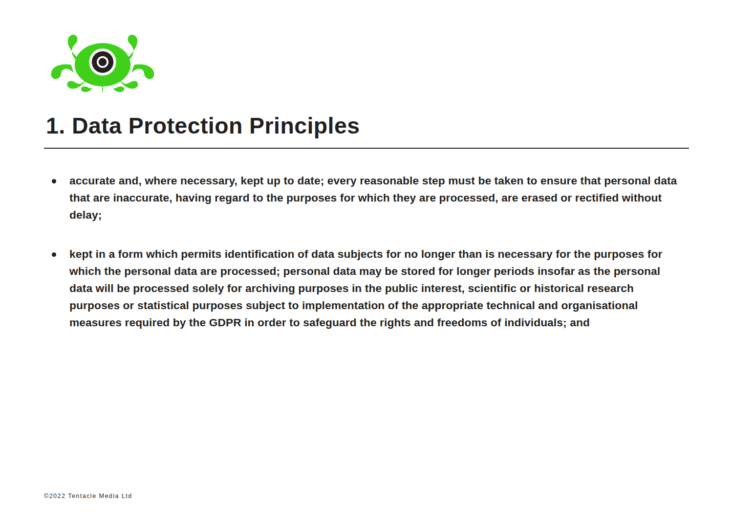1. Data Protection Principles
accurate and, where necessary, kept up to date; every reasonable step must be taken to ensure that personal data that are inaccurate, having regard to the purposes for which they are processed, are erased or rectified without delay;
kept in a form which permits identification of data subjects for no longer than is necessary for the purposes for which the personal data are processed; personal data may be stored for longer periods insofar as the personal data will be processed solely for archiving purposes in the public interest, scientific or historical research purposes or statistical purposes subject to implementation of the appropriate technical and organisational measures required by the GDPR in order to safeguard the rights and freedoms of individuals; and
©2022 Tentacle Media Ltd